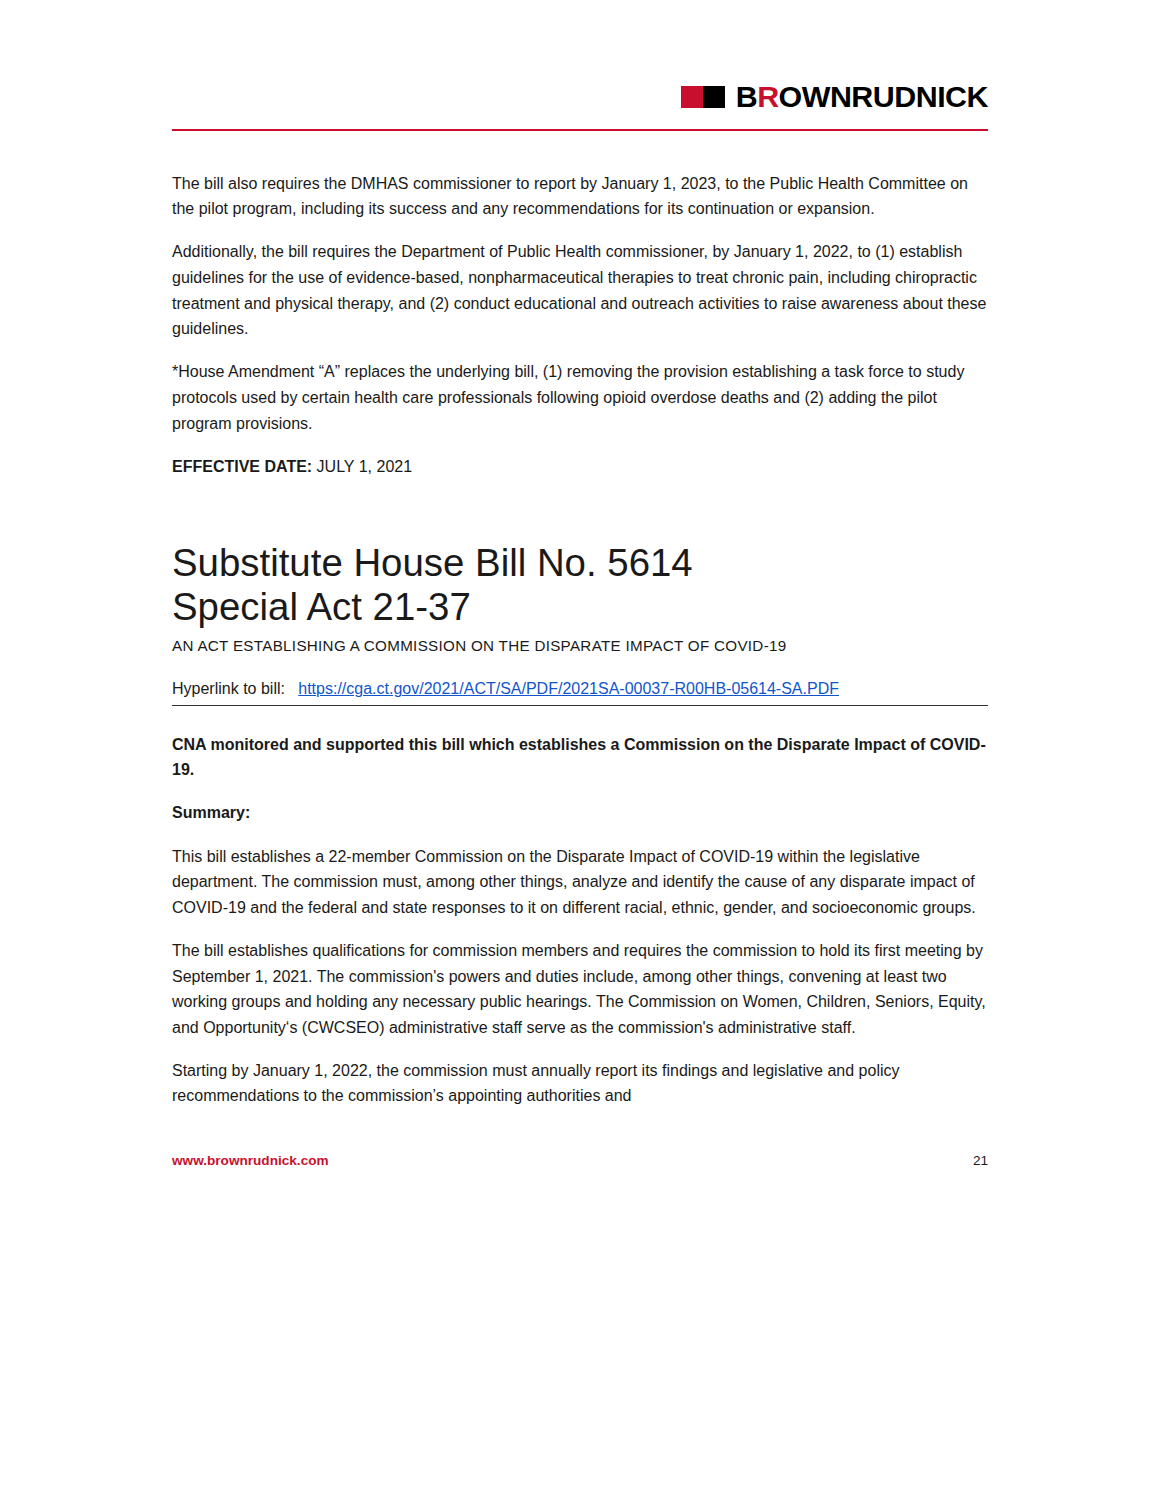BROWNRUDNICK
The bill also requires the DMHAS commissioner to report by January 1, 2023, to the Public Health Committee on the pilot program, including its success and any recommendations for its continuation or expansion.
Additionally, the bill requires the Department of Public Health commissioner, by January 1, 2022, to (1) establish guidelines for the use of evidence-based, nonpharmaceutical therapies to treat chronic pain, including chiropractic treatment and physical therapy, and (2) conduct educational and outreach activities to raise awareness about these guidelines.
*House Amendment “A” replaces the underlying bill, (1) removing the provision establishing a task force to study protocols used by certain health care professionals following opioid overdose deaths and (2) adding the pilot program provisions.
EFFECTIVE DATE: JULY 1, 2021
Substitute House Bill No. 5614
Special Act 21-37
AN ACT ESTABLISHING A COMMISSION ON THE DISPARATE IMPACT OF COVID-19
Hyperlink to bill: https://cga.ct.gov/2021/ACT/SA/PDF/2021SA-00037-R00HB-05614-SA.PDF
CNA monitored and supported this bill which establishes a Commission on the Disparate Impact of COVID-19.
Summary:
This bill establishes a 22-member Commission on the Disparate Impact of COVID-19 within the legislative department. The commission must, among other things, analyze and identify the cause of any disparate impact of COVID-19 and the federal and state responses to it on different racial, ethnic, gender, and socioeconomic groups.
The bill establishes qualifications for commission members and requires the commission to hold its first meeting by September 1, 2021. The commission's powers and duties include, among other things, convening at least two working groups and holding any necessary public hearings. The Commission on Women, Children, Seniors, Equity, and Opportunity‘s (CWCSEO) administrative staff serve as the commission's administrative staff.
Starting by January 1, 2022, the commission must annually report its findings and legislative and policy recommendations to the commission’s appointing authorities and
www.brownrudnick.com 21